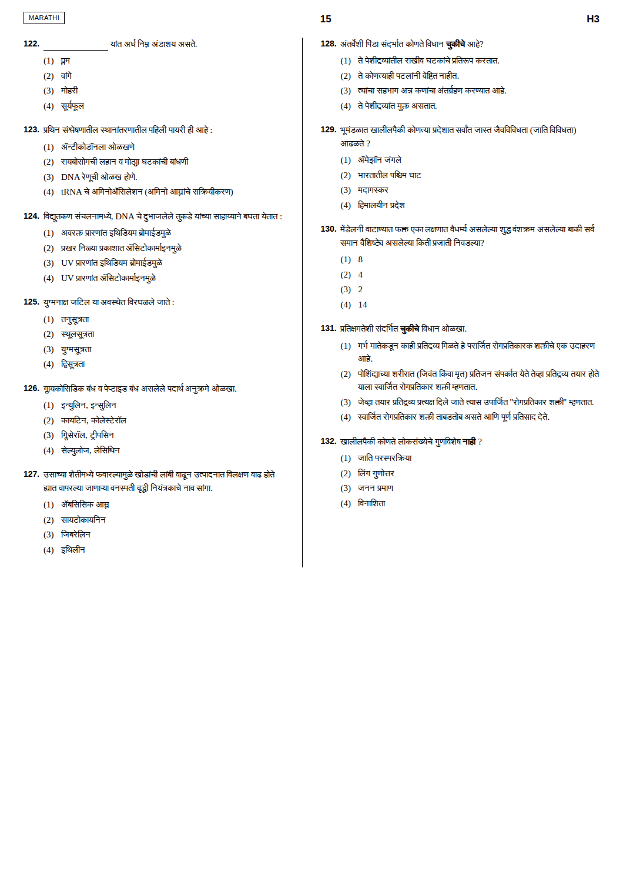MARATHI
15
H3
122.
यांत अर्ध निम्न अंडाशय असते.
(1) प्लम
(2) वांगे
(3) मोहरी
(4) सूर्यफूल
123.
प्रथिन संश्लेषणातील स्थानांतरणातील पहिली पायरी ही आहे :
(1) ॲन्टीकोडॉनला ओळखणे
(2) रायबोसोमची लहान व मोठ्या घटकांची बांधणी
(3) DNA रेणूची ओळख होणे.
(4) tRNA चे अमिनोॲसिलेशन (अमिनो आम्लांचे सक्रियीकरण)
124.
विद्युतकण संचलनामध्ये, DNA चे दुभाजलेले तुकडे यांच्या साहाय्याने बघता येतात :
(1) अवरक्त प्रारणांत इथिडियम ब्रोमाईडमुळे
(2) प्रखर निळ्या प्रकाशात ॲसिटोकार्माइनमुळे
(3) UV प्रारणांत इथिडियम ब्रोमाईडमुळे
(4) UV प्रारणांत ॲसिटोकार्माइनमुळे
125.
युग्मनाक्ष जटिल या अवस्थेत विरघळले जाते :
(1) तनुसूत्रता
(2) स्थूलसूत्रता
(3) युग्मसूत्रता
(4) द्विसूत्रता
126.
ग्लायकोसिडिक बंध व पेप्टाइड बंध असलेले पदार्थ अनुक्रमे ओळखा.
(1) इन्युलिन, इन्सुलिन
(2) कायटिन, कोलेस्टेरॉल
(3) ग्लिसेरॉल, ट्रीपसिन
(4) सेल्युलोज, लेसिथिन
127.
उसाच्या शेतीमध्ये फवारल्यामुळे खोडांची लांबी वाढून उत्पादनात विलक्षण वाढ होते ह्यात वापरल्या जाणाऱ्या वनस्पती वृद्धी नियंत्रकाचे नाव सांगा.
(1) ॲबसिसिक आम्ल
(2) सायटोकायनिन
(3) जिबरेलिन
(4) इथिलीन
128.
अंतर्वेशी पिंडा संदर्भात कोणते विधान चुकीचे आहे?
(1) ते पेशीद्रव्यांतील राखीव घटकांचे प्रतिरूप करतात.
(2) ते कोणत्याही पटलांनी वेष्टित नाहीत.
(3) त्यांचा सहभाग अन्न कणांचा अंतर्ग्रहण करण्यात आहे.
(4) ते पेशीद्रव्यांत मुक्त असतात.
129.
भूमंडळात खालीलपैकी कोणत्या प्रदेशात सर्वांत जास्त जैवविविधता (जाति विविधता) आढळते ?
(1) ॲमेझॉन जंगले
(2) भारतातील पश्चिम घाट
(3) मदागस्कर
(4) हिमालयीन प्रदेश
130.
मेंडेलनी वाटाण्यात फक्त एका लक्षणात वैधर्म्य असलेल्या शुद्ध वंशक्रम असलेल्या बाकी सर्व समान वैशिष्ट्ये असलेल्या किती प्रजाती निवडल्या?
(1) 8
(2) 4
(3) 2
(4) 14
131.
प्रतिक्षमतेशी संदर्भित चुकीचे विधान ओळखा.
(1) गर्भ मातेकडून काही प्रतिद्रव्य मिळते हे परार्जित रोगप्रतिकारक शक्तीचे एक उदाहरण आहे.
(2) पोशिंद्याच्या शरीरात (जिवंत किंवा मृत) प्रतिजन संपर्कात येते तेव्हा प्रतिद्रव्य तयार होते याला स्वार्जित रोगप्रतिकार शक्ती म्हणतात.
(3) जेव्हा तयार प्रतिद्रव्य प्रत्यक्ष दिले जाते त्यास उपार्जित ''रोगप्रतिकार शक्ती'' म्हणतात.
(4) स्वार्जित रोगप्रतिकार शक्ती ताबडतोब असते आणि पूर्ण प्रतिसाद देते.
132.
खालीलपैकी कोणते लोकसंख्येचे गुणविशेष नाही ?
(1) जाति परस्परक्रिया
(2) लिंग गुणोत्तर
(3) जनन प्रमाण
(4) विनाशिता